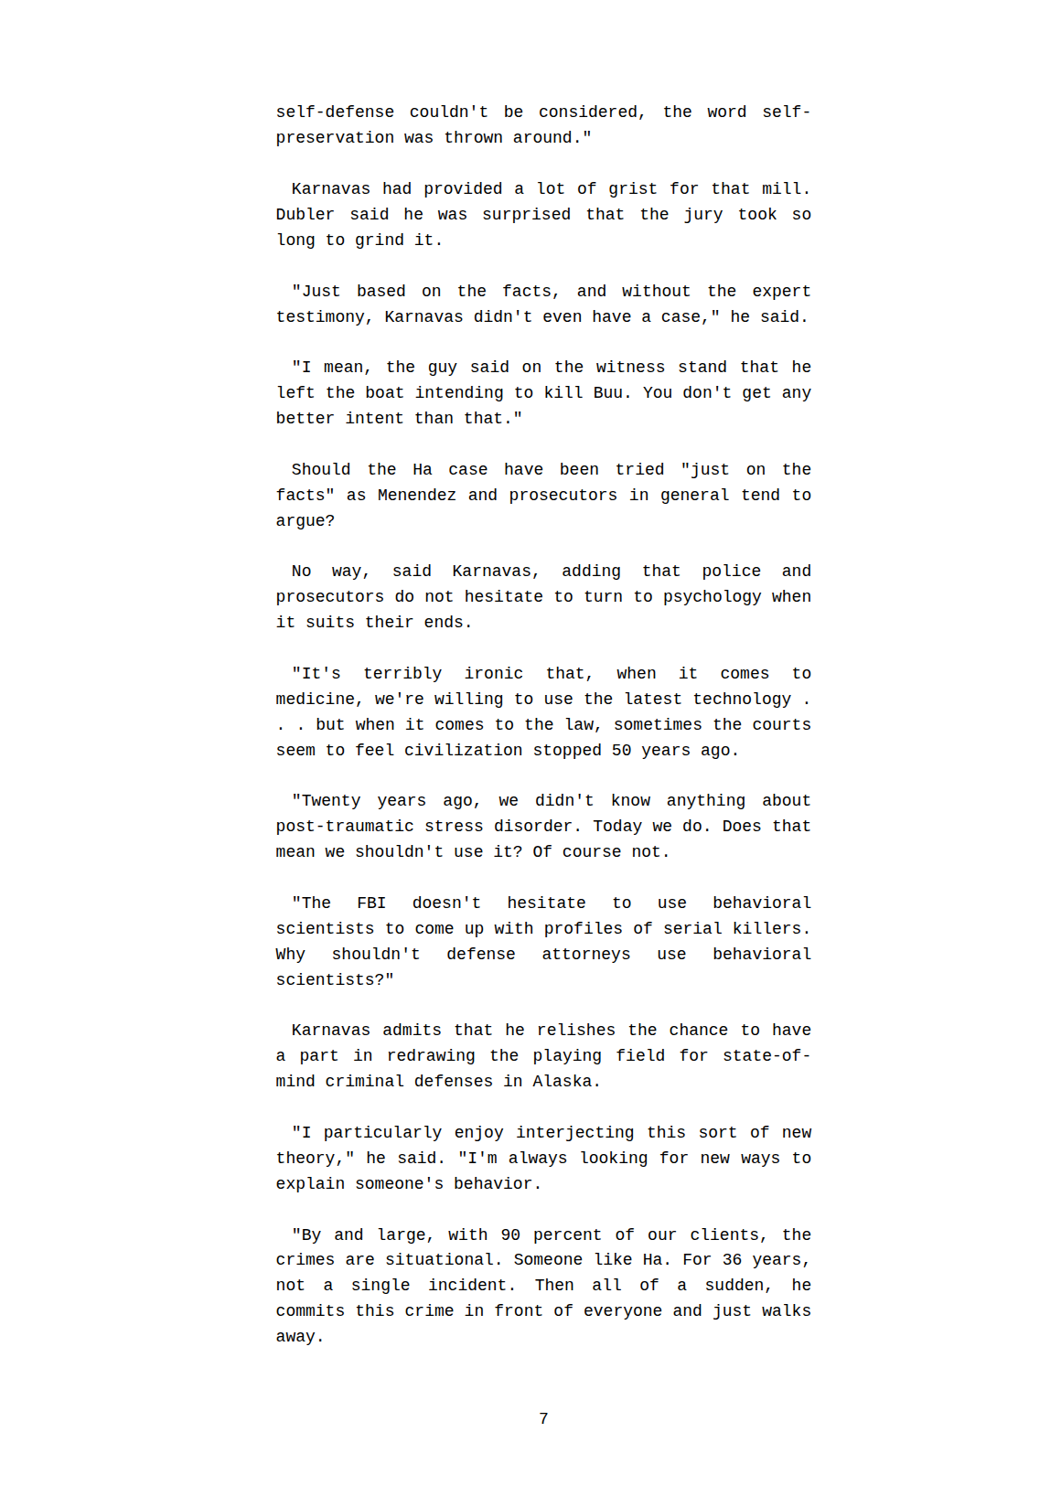self-defense couldn't be considered, the word self-preservation was thrown around."
Karnavas had provided a lot of grist for that mill. Dubler said he was surprised that the jury took so long to grind it.
"Just based on the facts, and without the expert testimony, Karnavas didn't even have a case," he said.
"I mean, the guy said on the witness stand that he left the boat intending to kill Buu. You don't get any better intent than that."
Should the Ha case have been tried "just on the facts" as Menendez and prosecutors in general tend to argue?
No way, said Karnavas, adding that police and prosecutors do not hesitate to turn to psychology when it suits their ends.
"It's terribly ironic that, when it comes to medicine, we're willing to use the latest technology . . . but when it comes to the law, sometimes the courts seem to feel civilization stopped 50 years ago.
"Twenty years ago, we didn't know anything about post-traumatic stress disorder. Today we do. Does that mean we shouldn't use it? Of course not.
"The FBI doesn't hesitate to use behavioral scientists to come up with profiles of serial killers. Why shouldn't defense attorneys use behavioral scientists?"
Karnavas admits that he relishes the chance to have a part in redrawing the playing field for state-of-mind criminal defenses in Alaska.
"I particularly enjoy interjecting this sort of new theory," he said. "I'm always looking for new ways to explain someone's behavior.
"By and large, with 90 percent of our clients, the crimes are situational. Someone like Ha. For 36 years, not a single incident. Then all of a sudden, he commits this crime in front of everyone and just walks away.
7